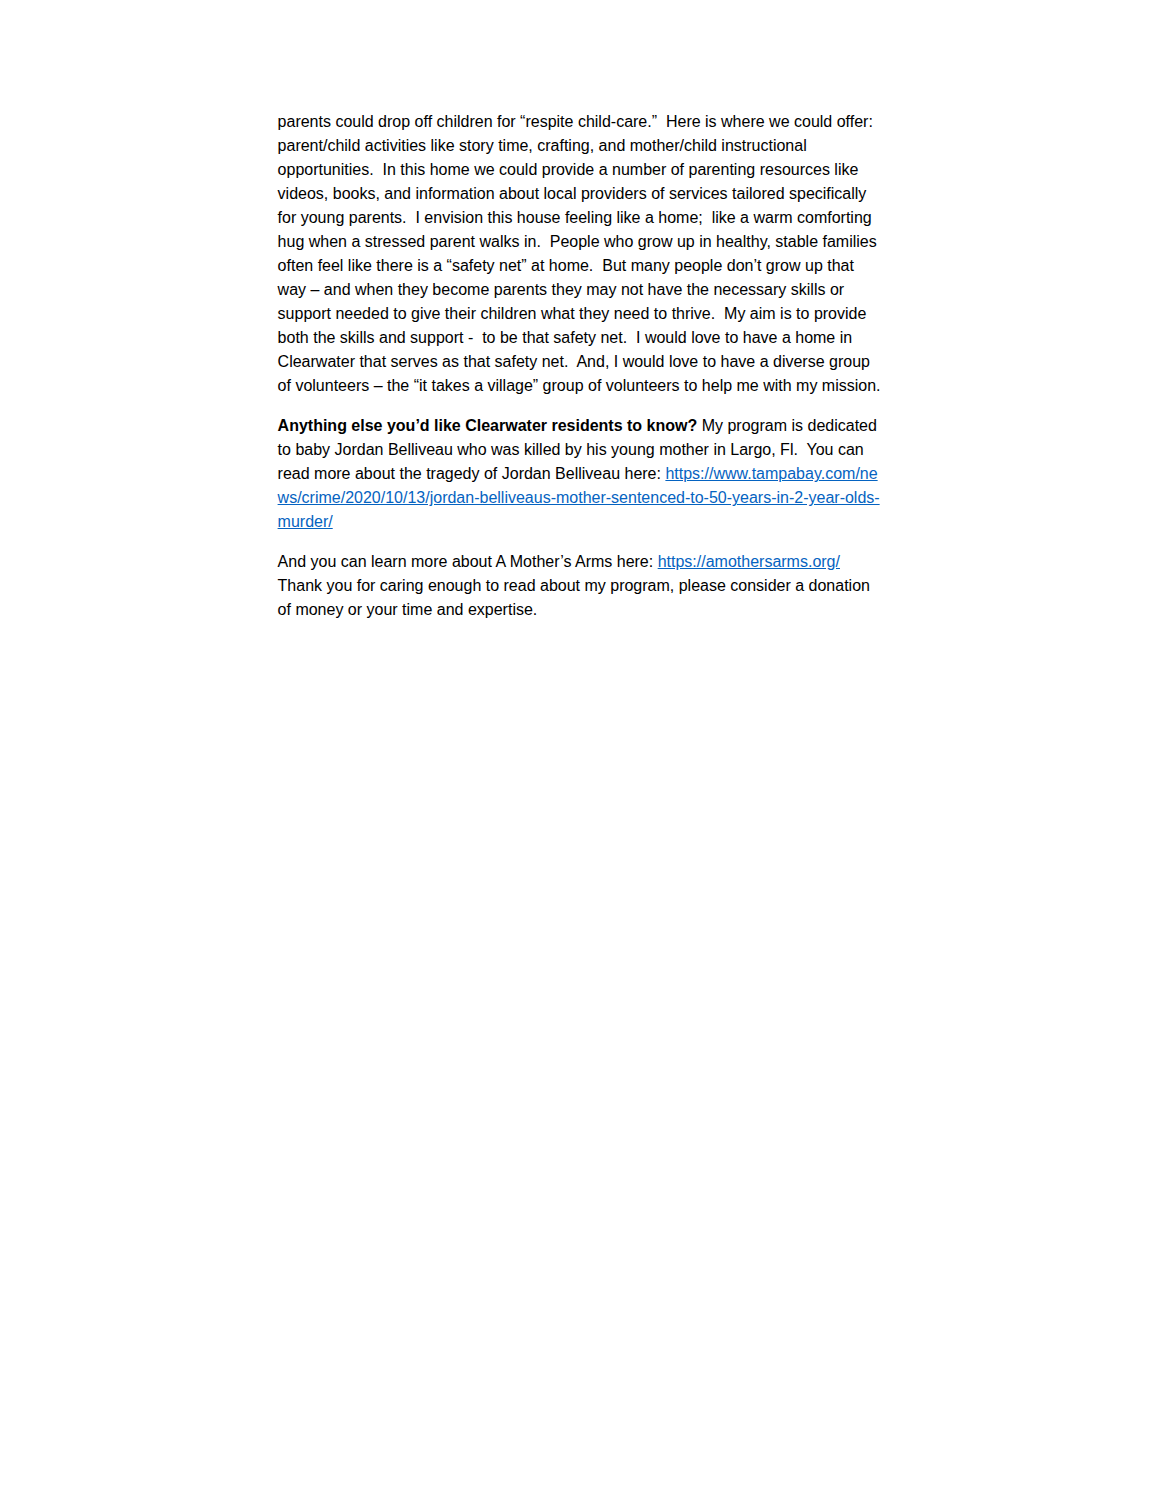parents could drop off children for “respite child-care.” Here is where we could offer: parent/child activities like story time, crafting, and mother/child instructional opportunities. In this home we could provide a number of parenting resources like videos, books, and information about local providers of services tailored specifically for young parents. I envision this house feeling like a home; like a warm comforting hug when a stressed parent walks in. People who grow up in healthy, stable families often feel like there is a “safety net” at home. But many people don’t grow up that way – and when they become parents they may not have the necessary skills or support needed to give their children what they need to thrive. My aim is to provide both the skills and support - to be that safety net. I would love to have a home in Clearwater that serves as that safety net. And, I would love to have a diverse group of volunteers – the “it takes a village” group of volunteers to help me with my mission.
Anything else you’d like Clearwater residents to know? My program is dedicated to baby Jordan Belliveau who was killed by his young mother in Largo, Fl. You can read more about the tragedy of Jordan Belliveau here: https://www.tampabay.com/news/crime/2020/10/13/jordan-belliveaus-mother-sentenced-to-50-years-in-2-year-olds-murder/
And you can learn more about A Mother’s Arms here: https://amothersarms.org/
Thank you for caring enough to read about my program, please consider a donation of money or your time and expertise.